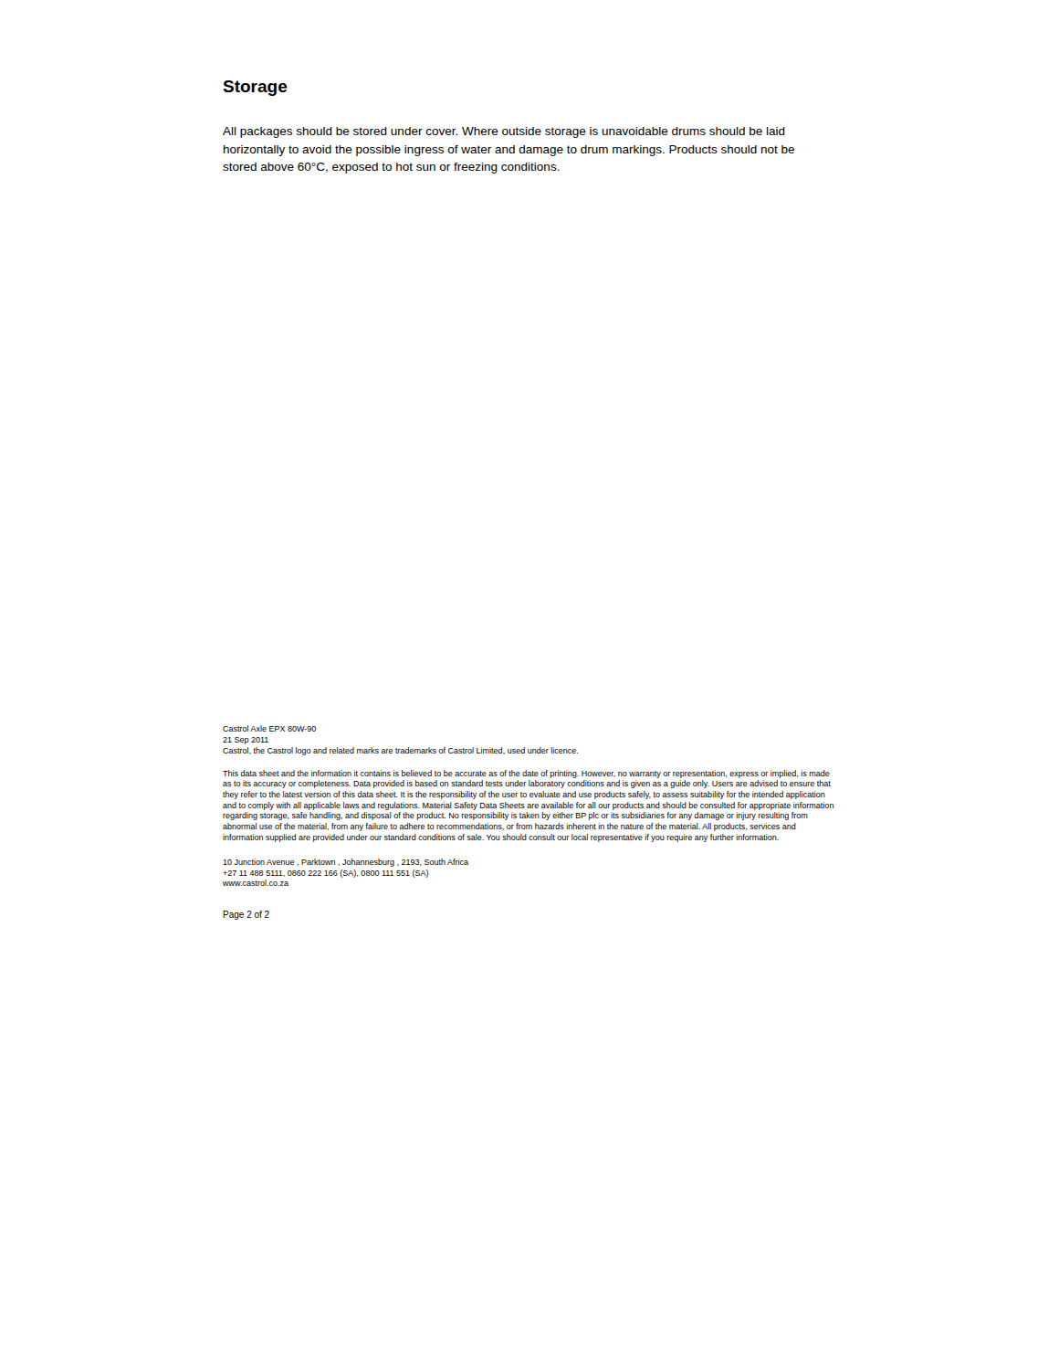Storage
All packages should be stored under cover. Where outside storage is unavoidable drums should be laid horizontally to avoid the possible ingress of water and damage to drum markings. Products should not be stored above 60°C, exposed to hot sun or freezing conditions.
Castrol Axle EPX 80W-90
21 Sep 2011
Castrol, the Castrol logo and related marks are trademarks of Castrol Limited, used under licence.
This data sheet and the information it contains is believed to be accurate as of the date of printing. However, no warranty or representation, express or implied, is made as to its accuracy or completeness. Data provided is based on standard tests under laboratory conditions and is given as a guide only. Users are advised to ensure that they refer to the latest version of this data sheet. It is the responsibility of the user to evaluate and use products safely, to assess suitability for the intended application and to comply with all applicable laws and regulations. Material Safety Data Sheets are available for all our products and should be consulted for appropriate information regarding storage, safe handling, and disposal of the product. No responsibility is taken by either BP plc or its subsidiaries for any damage or injury resulting from abnormal use of the material, from any failure to adhere to recommendations, or from hazards inherent in the nature of the material. All products, services and information supplied are provided under our standard conditions of sale. You should consult our local representative if you require any further information.
10 Junction Avenue , Parktown , Johannesburg , 2193, South Africa
+27 11 488 5111, 0860 222 166 (SA), 0800 111 551 (SA)
www.castrol.co.za
Page 2 of 2